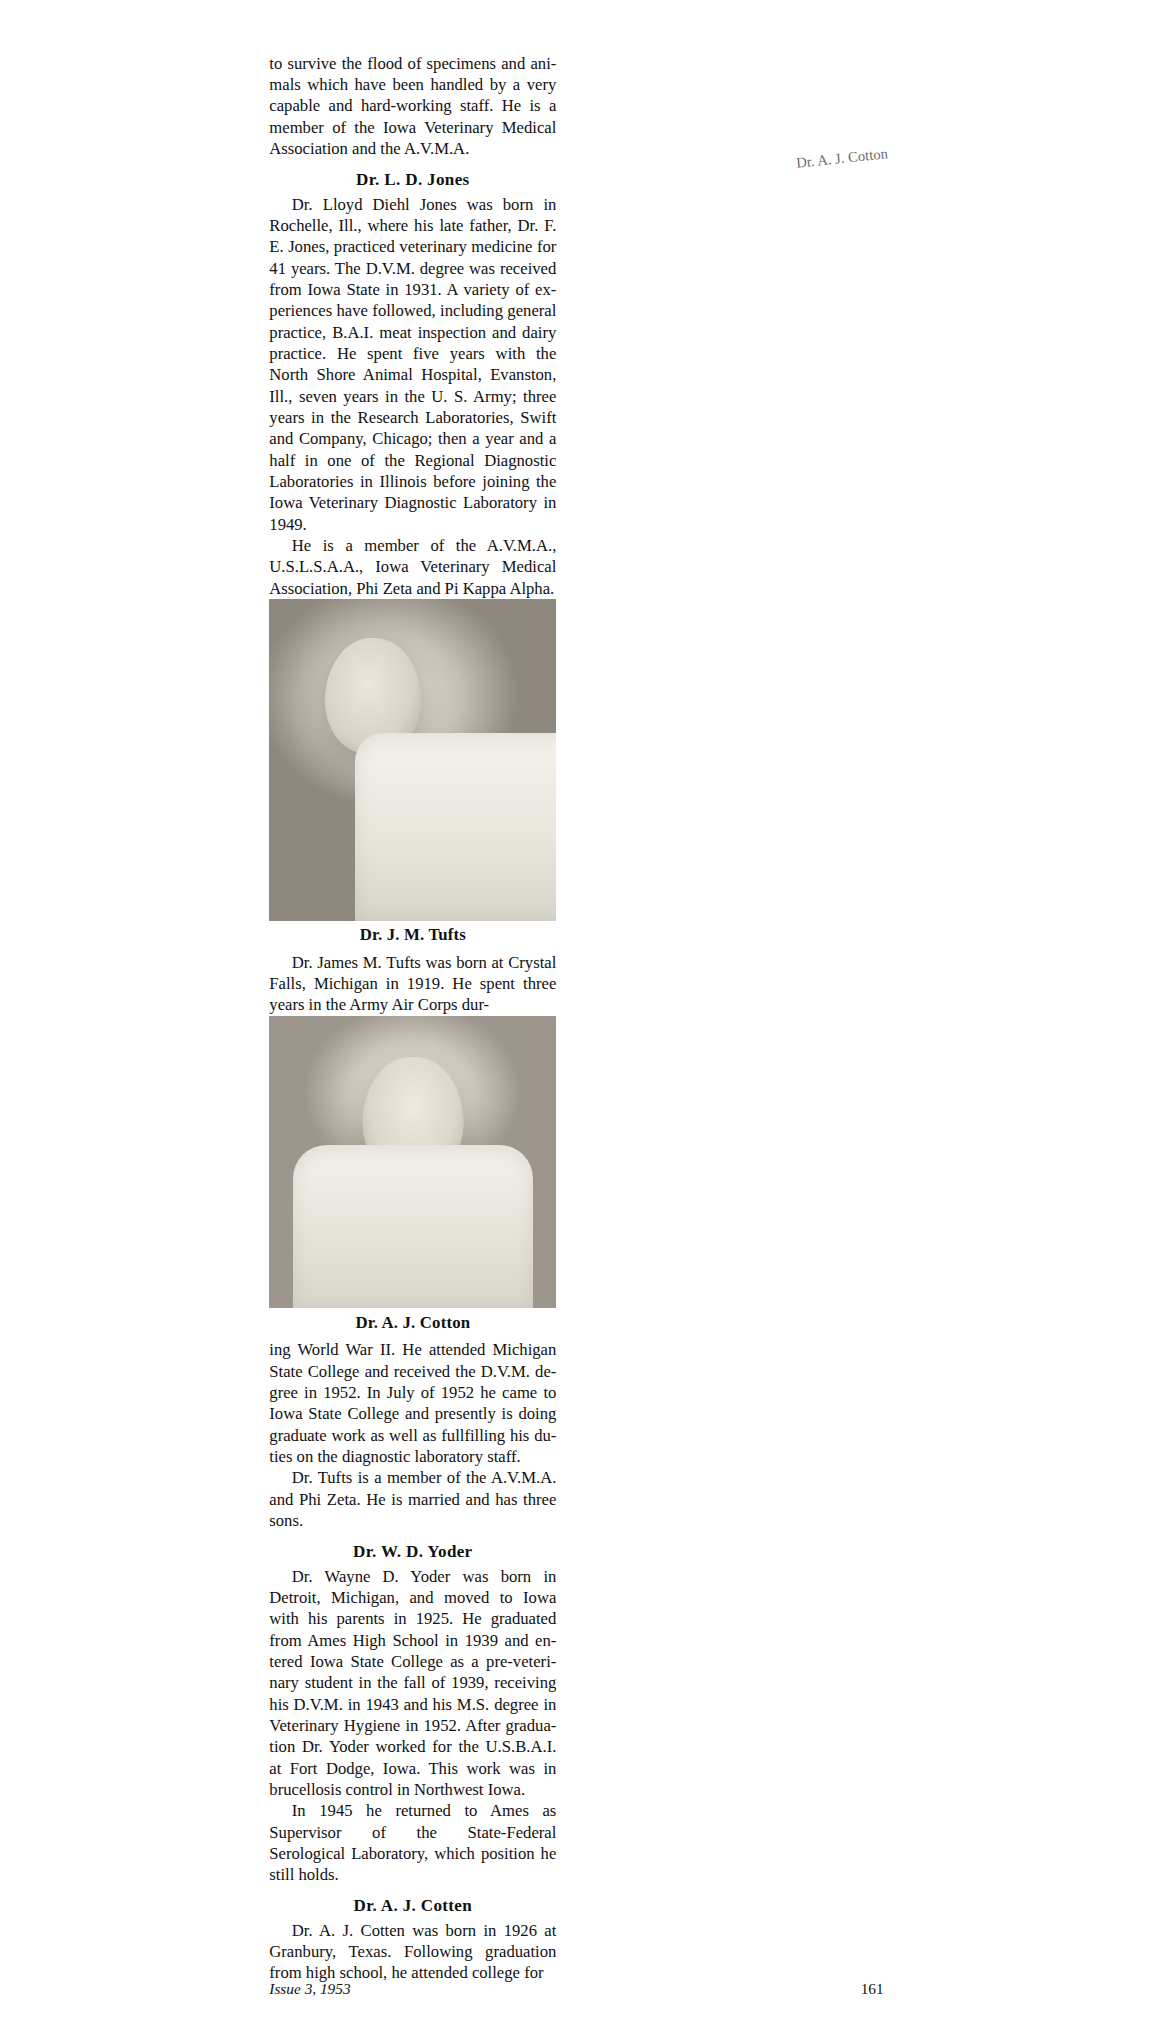to survive the flood of specimens and animals which have been handled by a very capable and hard-working staff. He is a member of the Iowa Veterinary Medical Association and the A.V.M.A.
Dr. L. D. Jones
Dr. Lloyd Diehl Jones was born in Rochelle, Ill., where his late father, Dr. F. E. Jones, practiced veterinary medicine for 41 years. The D.V.M. degree was received from Iowa State in 1931. A variety of experiences have followed, including general practice, B.A.I. meat inspection and dairy practice. He spent five years with the North Shore Animal Hospital, Evanston, Ill., seven years in the U. S. Army; three years in the Research Laboratories, Swift and Company, Chicago; then a year and a half in one of the Regional Diagnostic Laboratories in Illinois before joining the Iowa Veterinary Diagnostic Laboratory in 1949.
He is a member of the A.V.M.A., U.S.L.S.A.A., Iowa Veterinary Medical Association, Phi Zeta and Pi Kappa Alpha.
Dr. J. M. Tufts
Dr. James M. Tufts was born at Crystal Falls, Michigan in 1919. He spent three years in the Army Air Corps dur-
Dr. A. J. Cotton
ing World War II. He attended Michigan State College and received the D.V.M. degree in 1952. In July of 1952 he came to Iowa State College and presently is doing graduate work as well as fullfilling his duties on the diagnostic laboratory staff.
Dr. Tufts is a member of the A.V.M.A. and Phi Zeta. He is married and has three sons.
Dr. W. D. Yoder
Dr. Wayne D. Yoder was born in Detroit, Michigan, and moved to Iowa with his parents in 1925. He graduated from Ames High School in 1939 and entered Iowa State College as a pre-veterinary student in the fall of 1939, receiving his D.V.M. in 1943 and his M.S. degree in Veterinary Hygiene in 1952. After graduation Dr. Yoder worked for the U.S.B.A.I. at Fort Dodge, Iowa. This work was in brucellosis control in Northwest Iowa.
In 1945 he returned to Ames as Supervisor of the State-Federal Serological Laboratory, which position he still holds.
Dr. A. J. Cotten
Dr. A. J. Cotten was born in 1926 at Granbury, Texas. Following graduation from high school, he attended college for
Dr. A. J. Cotton
Issue 3, 1953 161